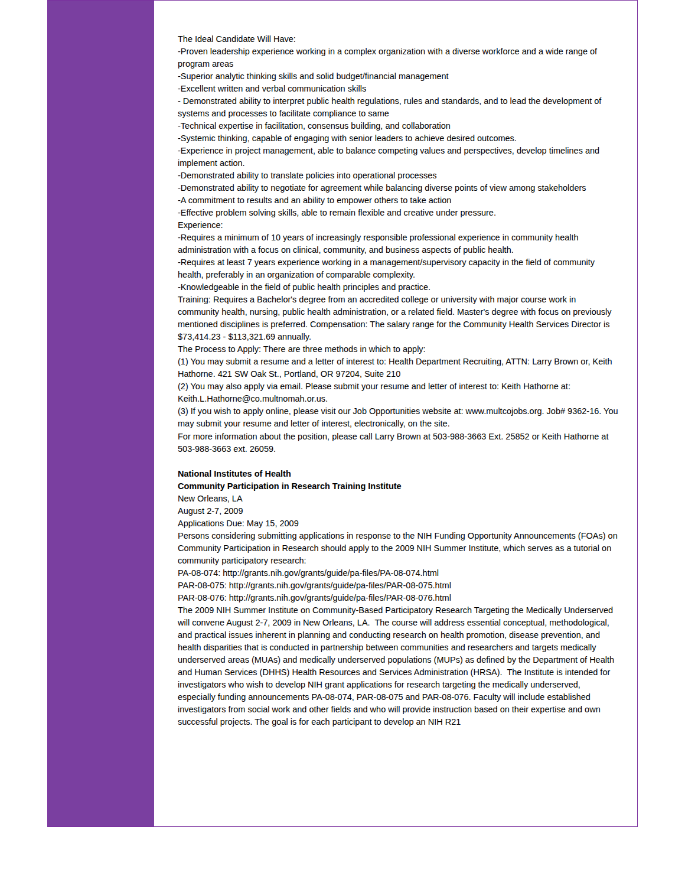The Ideal Candidate Will Have:
-Proven leadership experience working in a complex organization with a diverse workforce and a wide range of program areas
-Superior analytic thinking skills and solid budget/financial management
-Excellent written and verbal communication skills
- Demonstrated ability to interpret public health regulations, rules and standards, and to lead the development of systems and processes to facilitate compliance to same
-Technical expertise in facilitation, consensus building, and collaboration
-Systemic thinking, capable of engaging with senior leaders to achieve desired outcomes.
-Experience in project management, able to balance competing values and perspectives, develop timelines and implement action.
-Demonstrated ability to translate policies into operational processes
-Demonstrated ability to negotiate for agreement while balancing diverse points of view among stakeholders
-A commitment to results and an ability to empower others to take action
-Effective problem solving skills, able to remain flexible and creative under pressure.
Experience:
-Requires a minimum of 10 years of increasingly responsible professional experience in community health administration with a focus on clinical, community, and business aspects of public health.
-Requires at least 7 years experience working in a management/supervisory capacity in the field of community health, preferably in an organization of comparable complexity.
-Knowledgeable in the field of public health principles and practice.
Training: Requires a Bachelor's degree from an accredited college or university with major course work in community health, nursing, public health administration, or a related field. Master's degree with focus on previously mentioned disciplines is preferred. Compensation: The salary range for the Community Health Services Director is $73,414.23 - $113,321.69 annually.
The Process to Apply: There are three methods in which to apply:
(1) You may submit a resume and a letter of interest to: Health Department Recruiting, ATTN: Larry Brown or, Keith Hathorne. 421 SW Oak St., Portland, OR 97204, Suite 210
(2) You may also apply via email. Please submit your resume and letter of interest to: Keith Hathorne at: Keith.L.Hathorne@co.multnomah.or.us.
(3) If you wish to apply online, please visit our Job Opportunities website at: www.multcojobs.org. Job# 9362-16. You may submit your resume and letter of interest, electronically, on the site.
For more information about the position, please call Larry Brown at 503-988-3663 Ext. 25852 or Keith Hathorne at 503-988-3663 ext. 26059.
National Institutes of Health
Community Participation in Research Training Institute
New Orleans, LA
August 2-7, 2009
Applications Due: May 15, 2009
Persons considering submitting applications in response to the NIH Funding Opportunity Announcements (FOAs) on Community Participation in Research should apply to the 2009 NIH Summer Institute, which serves as a tutorial on community participatory research:
PA-08-074: http://grants.nih.gov/grants/guide/pa-files/PA-08-074.html
PAR-08-075: http://grants.nih.gov/grants/guide/pa-files/PAR-08-075.html
PAR-08-076: http://grants.nih.gov/grants/guide/pa-files/PAR-08-076.html
The 2009 NIH Summer Institute on Community-Based Participatory Research Targeting the Medically Underserved will convene August 2-7, 2009 in New Orleans, LA. The course will address essential conceptual, methodological, and practical issues inherent in planning and conducting research on health promotion, disease prevention, and health disparities that is conducted in partnership between communities and researchers and targets medically underserved areas (MUAs) and medically underserved populations (MUPs) as defined by the Department of Health and Human Services (DHHS) Health Resources and Services Administration (HRSA). The Institute is intended for investigators who wish to develop NIH grant applications for research targeting the medically underserved, especially funding announcements PA-08-074, PAR-08-075 and PAR-08-076. Faculty will include established investigators from social work and other fields and who will provide instruction based on their expertise and own successful projects. The goal is for each participant to develop an NIH R21